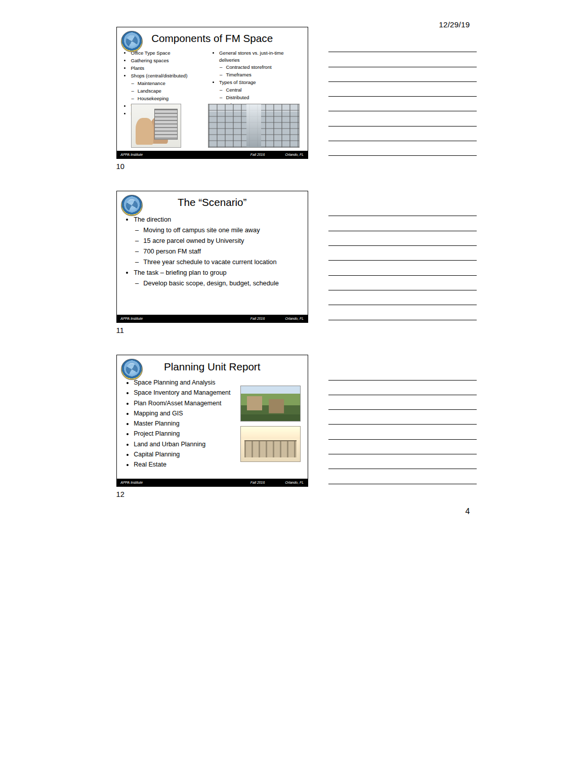12/29/19
Components of FM Space
Office Type Space
Gathering spaces
Plants
Shops (central/distributed)
Maintenance
Landscape
Housekeeping
Vehicles
Materials
General stores vs. just-in-time deliveries
Contracted storefront
Timeframes
Types of Storage
Central
Distributed
Who manages?
Other?
APPA Institute Fall 2016 Orlando, FL
10
The “Scenario”
The direction
Moving to off campus site one mile away
15 acre parcel owned by University
700 person FM staff
Three year schedule to vacate current location
The task – briefing plan to group
Develop basic scope, design, budget, schedule
APPA Institute Fall 2016 Orlando, FL
11
Planning Unit Report
Space Planning and Analysis
Space Inventory and Management
Plan Room/Asset Management
Mapping and GIS
Master Planning
Project Planning
Land and Urban Planning
Capital Planning
Real Estate
APPA Institute Fall 2016 Orlando, FL
12
4